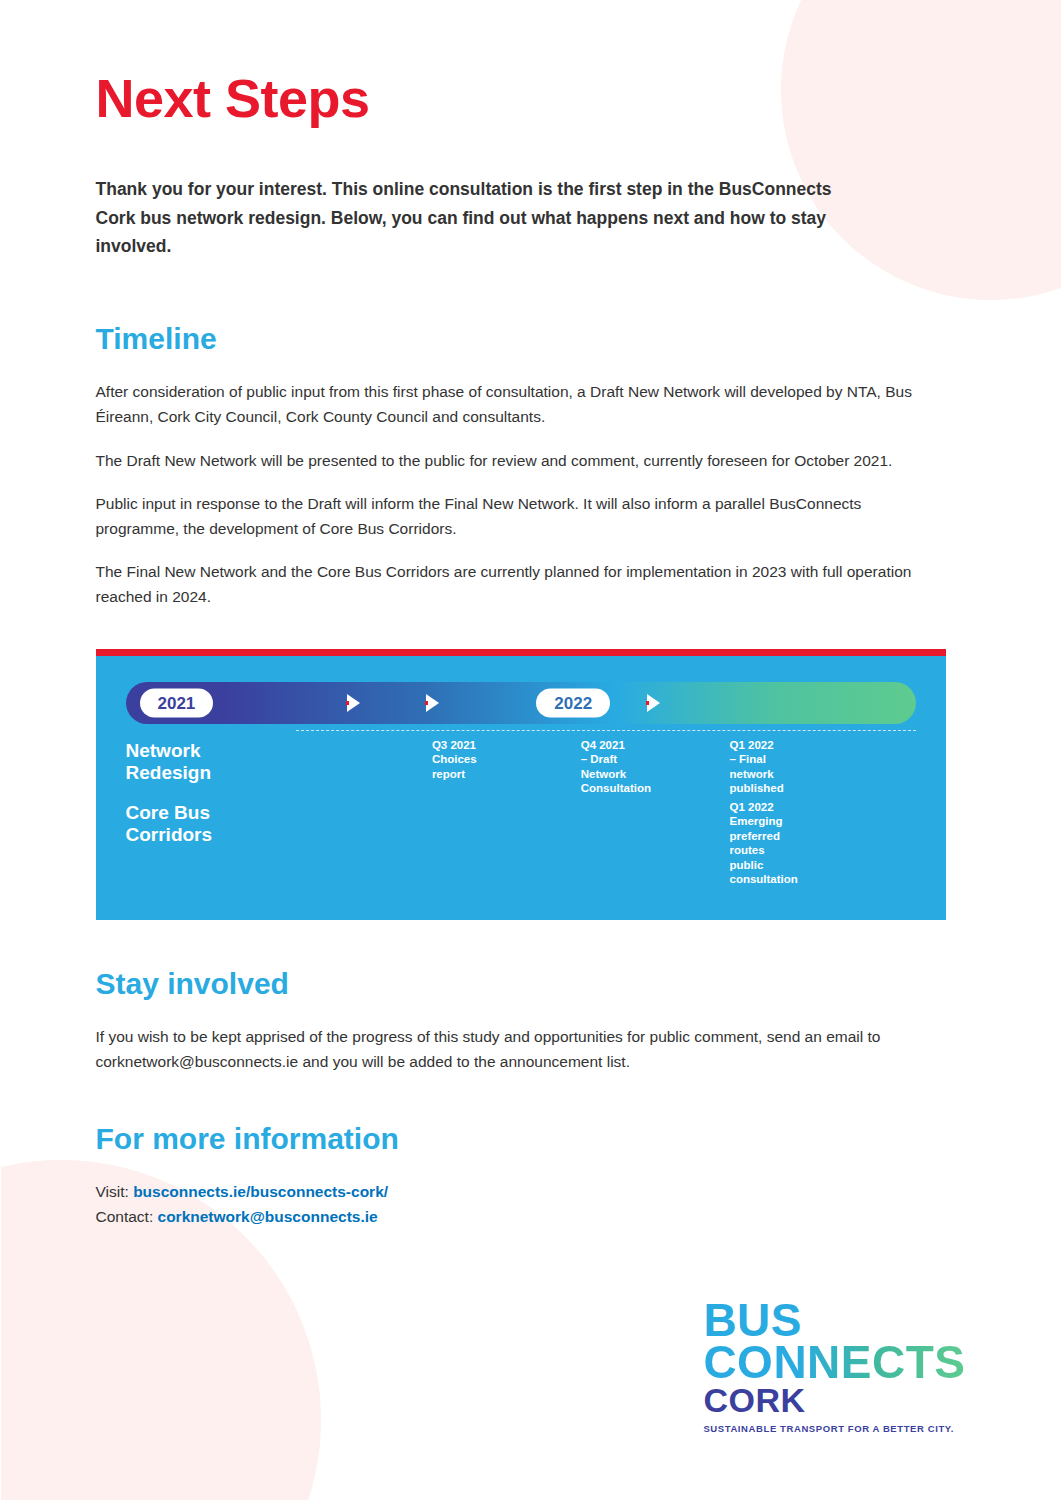Next Steps
Thank you for your interest. This online consultation is the first step in the BusConnects Cork bus network redesign. Below, you can find out what happens next and how to stay involved.
Timeline
After consideration of public input from this first phase of consultation, a Draft New Network will developed by NTA, Bus Éireann, Cork City Council, Cork County Council and consultants.
The Draft New Network will be presented to the public for review and comment, currently foreseen for October 2021.
Public input in response to the Draft will inform the Final New Network. It will also inform a parallel BusConnects programme, the development of Core Bus Corridors.
The Final New Network and the Core Bus Corridors are currently planned for implementation in 2023 with full operation reached in 2024.
2021 2022
Network
Redesign
Q3 2021
Choices
report
Q4 2021
– Draft
Network
Consultation
Q1 2022
– Final
network
published
Core Bus
Corridors
Q1 2022
Emerging
preferred
routes
public
consultation
Stay involved
If you wish to be kept apprised of the progress of this study and opportunities for public comment, send an email to corknetwork@busconnects.ie and you will be added to the announcement list.
For more information
Visit: busconnects.ie/busconnects-cork/
Contact: corknetwork@busconnects.ie
BUS
CONNECTS CORK Sustainable transport for a better city.